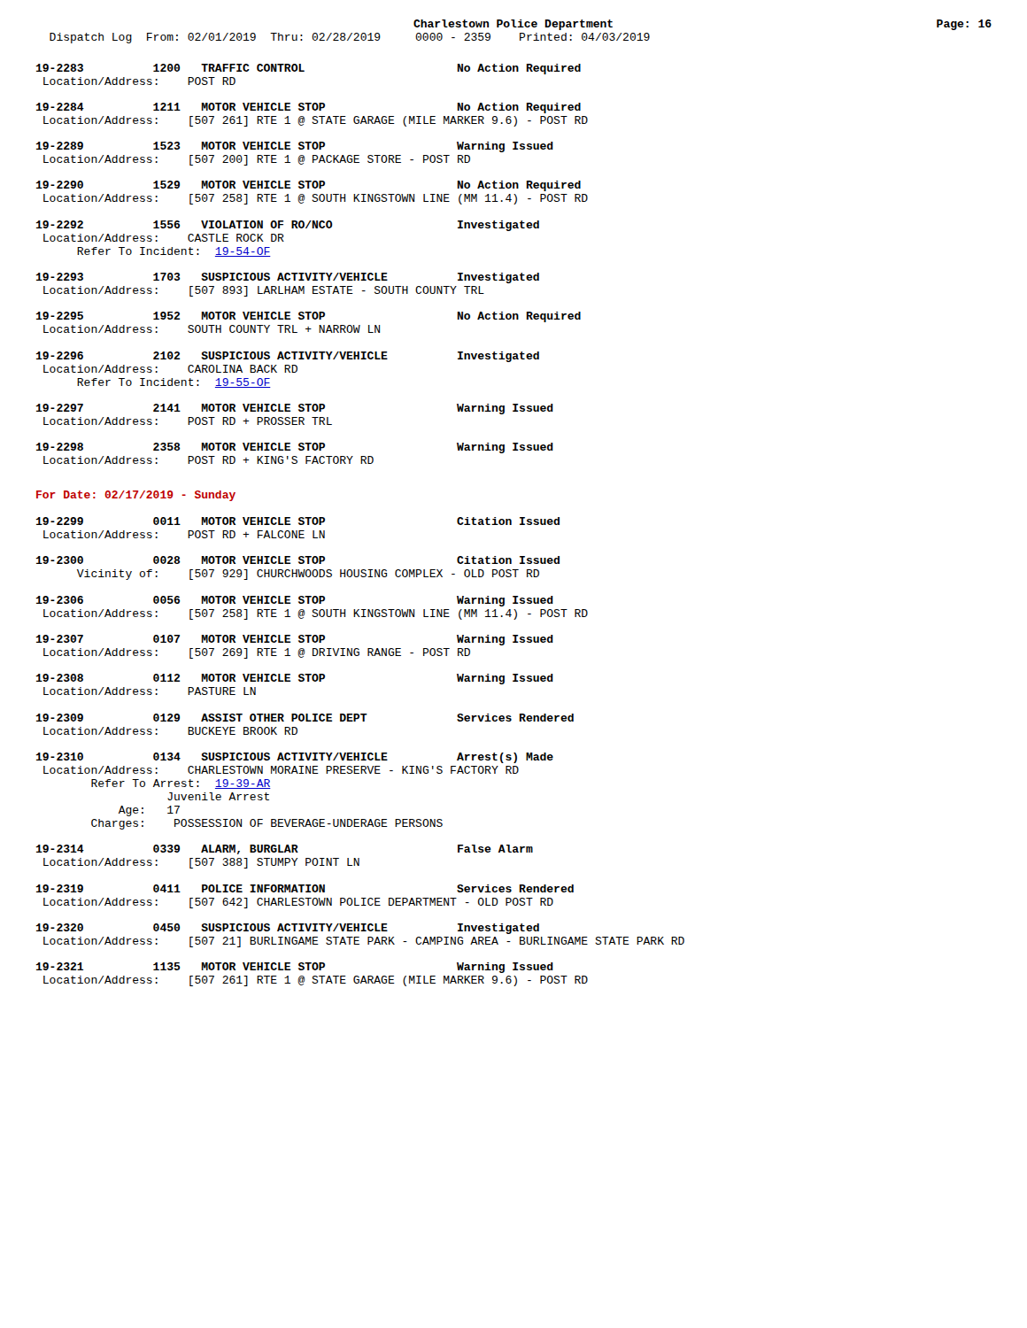Charlestown Police Department Page: 16
Dispatch Log From: 02/01/2019 Thru: 02/28/2019 0000 - 2359 Printed: 04/03/2019
19-2283 1200 TRAFFIC CONTROL No Action Required Location/Address: POST RD
19-2284 1211 MOTOR VEHICLE STOP No Action Required Location/Address: [507 261] RTE 1 @ STATE GARAGE (MILE MARKER 9.6) - POST RD
19-2289 1523 MOTOR VEHICLE STOP Warning Issued Location/Address: [507 200] RTE 1 @ PACKAGE STORE - POST RD
19-2290 1529 MOTOR VEHICLE STOP No Action Required Location/Address: [507 258] RTE 1 @ SOUTH KINGSTOWN LINE (MM 11.4) - POST RD
19-2292 1556 VIOLATION OF RO/NCO Investigated Location/Address: CASTLE ROCK DR Refer To Incident: 19-54-OF
19-2293 1703 SUSPICIOUS ACTIVITY/VEHICLE Investigated Location/Address: [507 893] LARLHAM ESTATE - SOUTH COUNTY TRL
19-2295 1952 MOTOR VEHICLE STOP No Action Required Location/Address: SOUTH COUNTY TRL + NARROW LN
19-2296 2102 SUSPICIOUS ACTIVITY/VEHICLE Investigated Location/Address: CAROLINA BACK RD Refer To Incident: 19-55-OF
19-2297 2141 MOTOR VEHICLE STOP Warning Issued Location/Address: POST RD + PROSSER TRL
19-2298 2358 MOTOR VEHICLE STOP Warning Issued Location/Address: POST RD + KING'S FACTORY RD
For Date: 02/17/2019 - Sunday
19-2299 0011 MOTOR VEHICLE STOP Citation Issued Location/Address: POST RD + FALCONE LN
19-2300 0028 MOTOR VEHICLE STOP Citation Issued Vicinity of: [507 929] CHURCHWOODS HOUSING COMPLEX - OLD POST RD
19-2306 0056 MOTOR VEHICLE STOP Warning Issued Location/Address: [507 258] RTE 1 @ SOUTH KINGSTOWN LINE (MM 11.4) - POST RD
19-2307 0107 MOTOR VEHICLE STOP Warning Issued Location/Address: [507 269] RTE 1 @ DRIVING RANGE - POST RD
19-2308 0112 MOTOR VEHICLE STOP Warning Issued Location/Address: PASTURE LN
19-2309 0129 ASSIST OTHER POLICE DEPT Services Rendered Location/Address: BUCKEYE BROOK RD
19-2310 0134 SUSPICIOUS ACTIVITY/VEHICLE Arrest(s) Made Location/Address: CHARLESTOWN MORAINE PRESERVE - KING'S FACTORY RD Refer To Arrest: 19-39-AR Juvenile Arrest Age: 17 Charges: POSSESSION OF BEVERAGE-UNDERAGE PERSONS
19-2314 0339 ALARM, BURGLAR False Alarm Location/Address: [507 388] STUMPY POINT LN
19-2319 0411 POLICE INFORMATION Services Rendered Location/Address: [507 642] CHARLESTOWN POLICE DEPARTMENT - OLD POST RD
19-2320 0450 SUSPICIOUS ACTIVITY/VEHICLE Investigated Location/Address: [507 21] BURLINGAME STATE PARK - CAMPING AREA - BURLINGAME STATE PARK RD
19-2321 1135 MOTOR VEHICLE STOP Warning Issued Location/Address: [507 261] RTE 1 @ STATE GARAGE (MILE MARKER 9.6) - POST RD